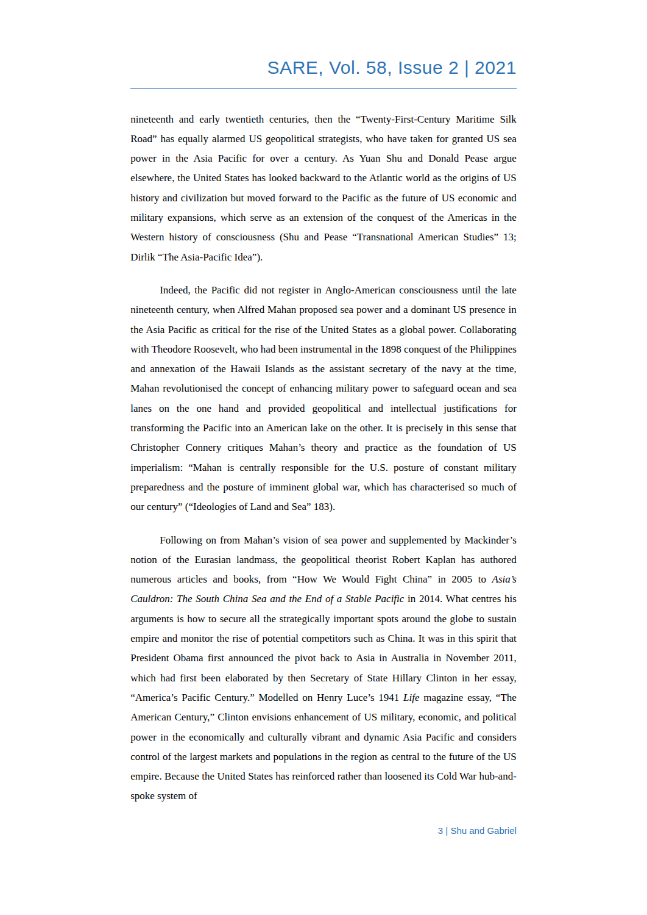SARE, Vol. 58, Issue 2 | 2021
nineteenth and early twentieth centuries, then the “Twenty-First-Century Maritime Silk Road” has equally alarmed US geopolitical strategists, who have taken for granted US sea power in the Asia Pacific for over a century. As Yuan Shu and Donald Pease argue elsewhere, the United States has looked backward to the Atlantic world as the origins of US history and civilization but moved forward to the Pacific as the future of US economic and military expansions, which serve as an extension of the conquest of the Americas in the Western history of consciousness (Shu and Pease “Transnational American Studies” 13; Dirlik “The Asia-Pacific Idea”).
Indeed, the Pacific did not register in Anglo-American consciousness until the late nineteenth century, when Alfred Mahan proposed sea power and a dominant US presence in the Asia Pacific as critical for the rise of the United States as a global power. Collaborating with Theodore Roosevelt, who had been instrumental in the 1898 conquest of the Philippines and annexation of the Hawaii Islands as the assistant secretary of the navy at the time, Mahan revolutionised the concept of enhancing military power to safeguard ocean and sea lanes on the one hand and provided geopolitical and intellectual justifications for transforming the Pacific into an American lake on the other. It is precisely in this sense that Christopher Connery critiques Mahan’s theory and practice as the foundation of US imperialism: “Mahan is centrally responsible for the U.S. posture of constant military preparedness and the posture of imminent global war, which has characterised so much of our century” (“Ideologies of Land and Sea” 183).
Following on from Mahan’s vision of sea power and supplemented by Mackinder’s notion of the Eurasian landmass, the geopolitical theorist Robert Kaplan has authored numerous articles and books, from “How We Would Fight China” in 2005 to Asia’s Cauldron: The South China Sea and the End of a Stable Pacific in 2014. What centres his arguments is how to secure all the strategically important spots around the globe to sustain empire and monitor the rise of potential competitors such as China. It was in this spirit that President Obama first announced the pivot back to Asia in Australia in November 2011, which had first been elaborated by then Secretary of State Hillary Clinton in her essay, “America’s Pacific Century.” Modelled on Henry Luce’s 1941 Life magazine essay, “The American Century,” Clinton envisions enhancement of US military, economic, and political power in the economically and culturally vibrant and dynamic Asia Pacific and considers control of the largest markets and populations in the region as central to the future of the US empire. Because the United States has reinforced rather than loosened its Cold War hub-and-spoke system of
3 | Shu and Gabriel